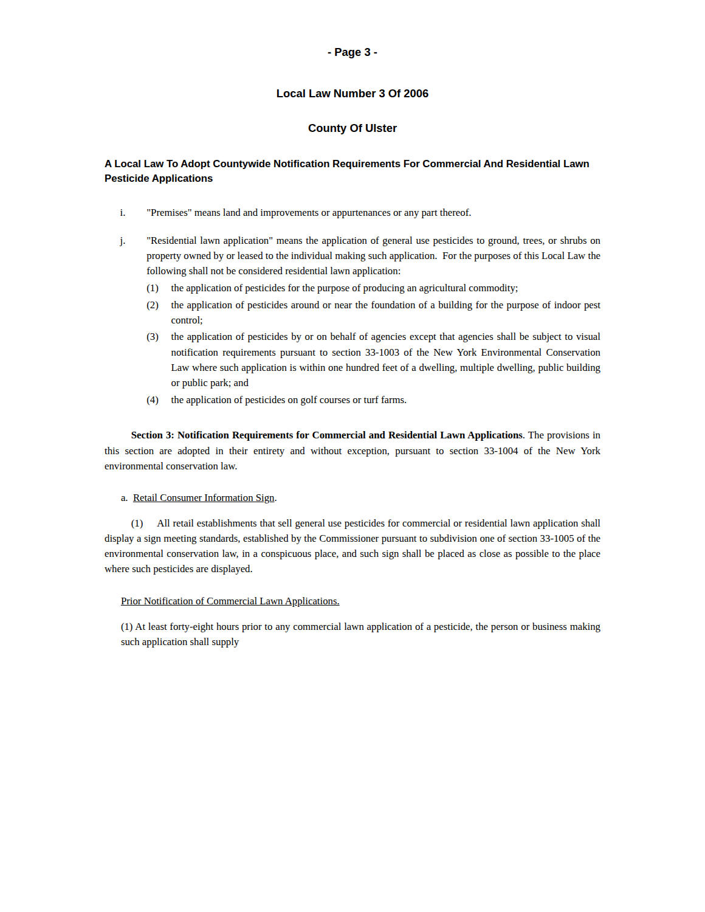- Page 3 -
Local Law Number 3 Of 2006
County Of Ulster
A Local Law To Adopt Countywide Notification Requirements For Commercial And Residential Lawn Pesticide Applications
i.
"Premises" means land and improvements or appurtenances or any part thereof.
j.
"Residential lawn application" means the application of general use pesticides to ground, trees, or shrubs on property owned by or leased to the individual making such application. For the purposes of this Local Law the following shall not be considered residential lawn application:
(1) the application of pesticides for the purpose of producing an agricultural commodity;
(2) the application of pesticides around or near the foundation of a building for the purpose of indoor pest control;
(3) the application of pesticides by or on behalf of agencies except that agencies shall be subject to visual notification requirements pursuant to section 33-1003 of the New York Environmental Conservation Law where such application is within one hundred feet of a dwelling, multiple dwelling, public building or public park; and
(4) the application of pesticides on golf courses or turf farms.
Section 3: Notification Requirements for Commercial and Residential Lawn Applications. The provisions in this section are adopted in their entirety and without exception, pursuant to section 33-1004 of the New York environmental conservation law.
a. Retail Consumer Information Sign.
(1) All retail establishments that sell general use pesticides for commercial or residential lawn application shall display a sign meeting standards, established by the Commissioner pursuant to subdivision one of section 33-1005 of the environmental conservation law, in a conspicuous place, and such sign shall be placed as close as possible to the place where such pesticides are displayed.
Prior Notification of Commercial Lawn Applications.
(1) At least forty-eight hours prior to any commercial lawn application of a pesticide, the person or business making such application shall supply